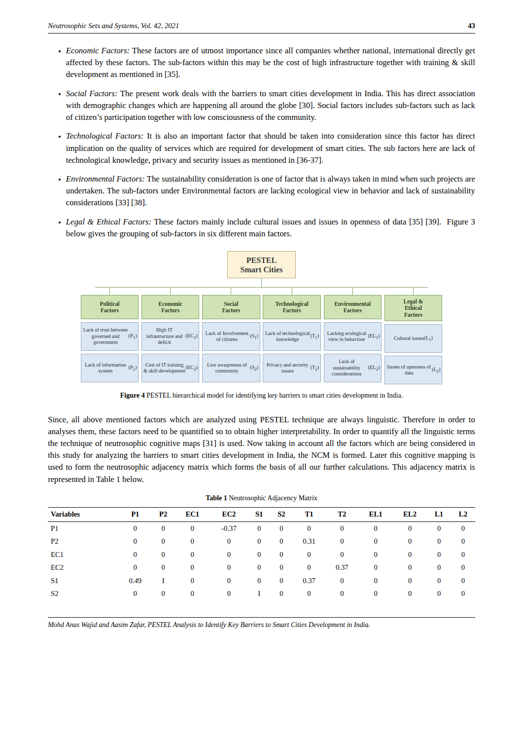Neutrosophic Sets and Systems, Vol. 42, 2021 43
Economic Factors: These factors are of utmost importance since all companies whether national, international directly get affected by these factors. The sub-factors within this may be the cost of high infrastructure together with training & skill development as mentioned in [35].
Social Factors: The present work deals with the barriers to smart cities development in India. This has direct association with demographic changes which are happening all around the globe [30]. Social factors includes sub-factors such as lack of citizen’s participation together with low consciousness of the community.
Technological Factors: It is also an important factor that should be taken into consideration since this factor has direct implication on the quality of services which are required for development of smart cities. The sub factors here are lack of technological knowledge, privacy and security issues as mentioned in [36-37].
Environmental Factors: The sustainability consideration is one of factor that is always taken in mind when such projects are undertaken. The sub-factors under Environmental factors are lacking ecological view in behavior and lack of sustainability considerations [33] [38].
Legal & Ethical Factors: These factors mainly include cultural issues and issues in openness of data [35] [39]. Figure 3 below gives the grouping of sub-factors in six different main factors.
PESTEL
Smart Cities
Political
Factors
Lack of trust between governed and government
(P1)
Lack of information system
(P2)
Economic
Factors
High IT infrastructure and deficit
(EC1)
Cost of IT training & skill development
(EC2)
Social
Factors
Lack of Involvement of citizens
(S1)
Low awaqreness of community
(S2)
Technological
Factors
Lack of technological knowledge
(T1)
Privacy and security issues
(T2)
Environmental
Factors
Lacking ecological view in behaviour
(EL1)
Lack of sustainability considerations
(EL2)
Legal &
Ethical
Factors
Cultural issues
(L1)
Issues of openness of data
(L2)
Figure 4 PESTEL hierarchical model for identifying key barriers to smart cities development in India.
Since, all above mentioned factors which are analyzed using PESTEL technique are always linguistic. Therefore in order to analyses them, these factors need to be quantified so to obtain higher interpretability. In order to quantify all the linguistic terms the technique of neutrosophic cognitive maps [31] is used. Now taking in account all the factors which are being considered in this study for analyzing the barriers to smart cities development in India, the NCM is formed. Later this cognitive mapping is used to form the neutrosophic adjacency matrix which forms the basis of all our further calculations. This adjacency matrix is represented in Table 1 below.
Table 1 Neutrosophic Adjacency Matrix
| Variables | P1 | P2 | EC1 | EC2 | S1 | S2 | T1 | T2 | EL1 | EL2 | L1 | L2 |
| --- | --- | --- | --- | --- | --- | --- | --- | --- | --- | --- | --- | --- |
| P1 | 0 | 0 | 0 | -0.37 | 0 | 0 | 0 | 0 | 0 | 0 | 0 | 0 |
| P2 | 0 | 0 | 0 | 0 | 0 | 0 | 0.31 | 0 | 0 | 0 | 0 | 0 |
| EC1 | 0 | 0 | 0 | 0 | 0 | 0 | 0 | 0 | 0 | 0 | 0 | 0 |
| EC2 | 0 | 0 | 0 | 0 | 0 | 0 | 0 | 0.37 | 0 | 0 | 0 | 0 |
| S1 | 0.49 | I | 0 | 0 | 0 | 0 | 0.37 | 0 | 0 | 0 | 0 | 0 |
| S2 | 0 | 0 | 0 | 0 | I | 0 | 0 | 0 | 0 | 0 | 0 | 0 |
Mohd Anas Wajid and Aasim Zafar, PESTEL Analysis to Identify Key Barriers to Smart Cities Development in India.